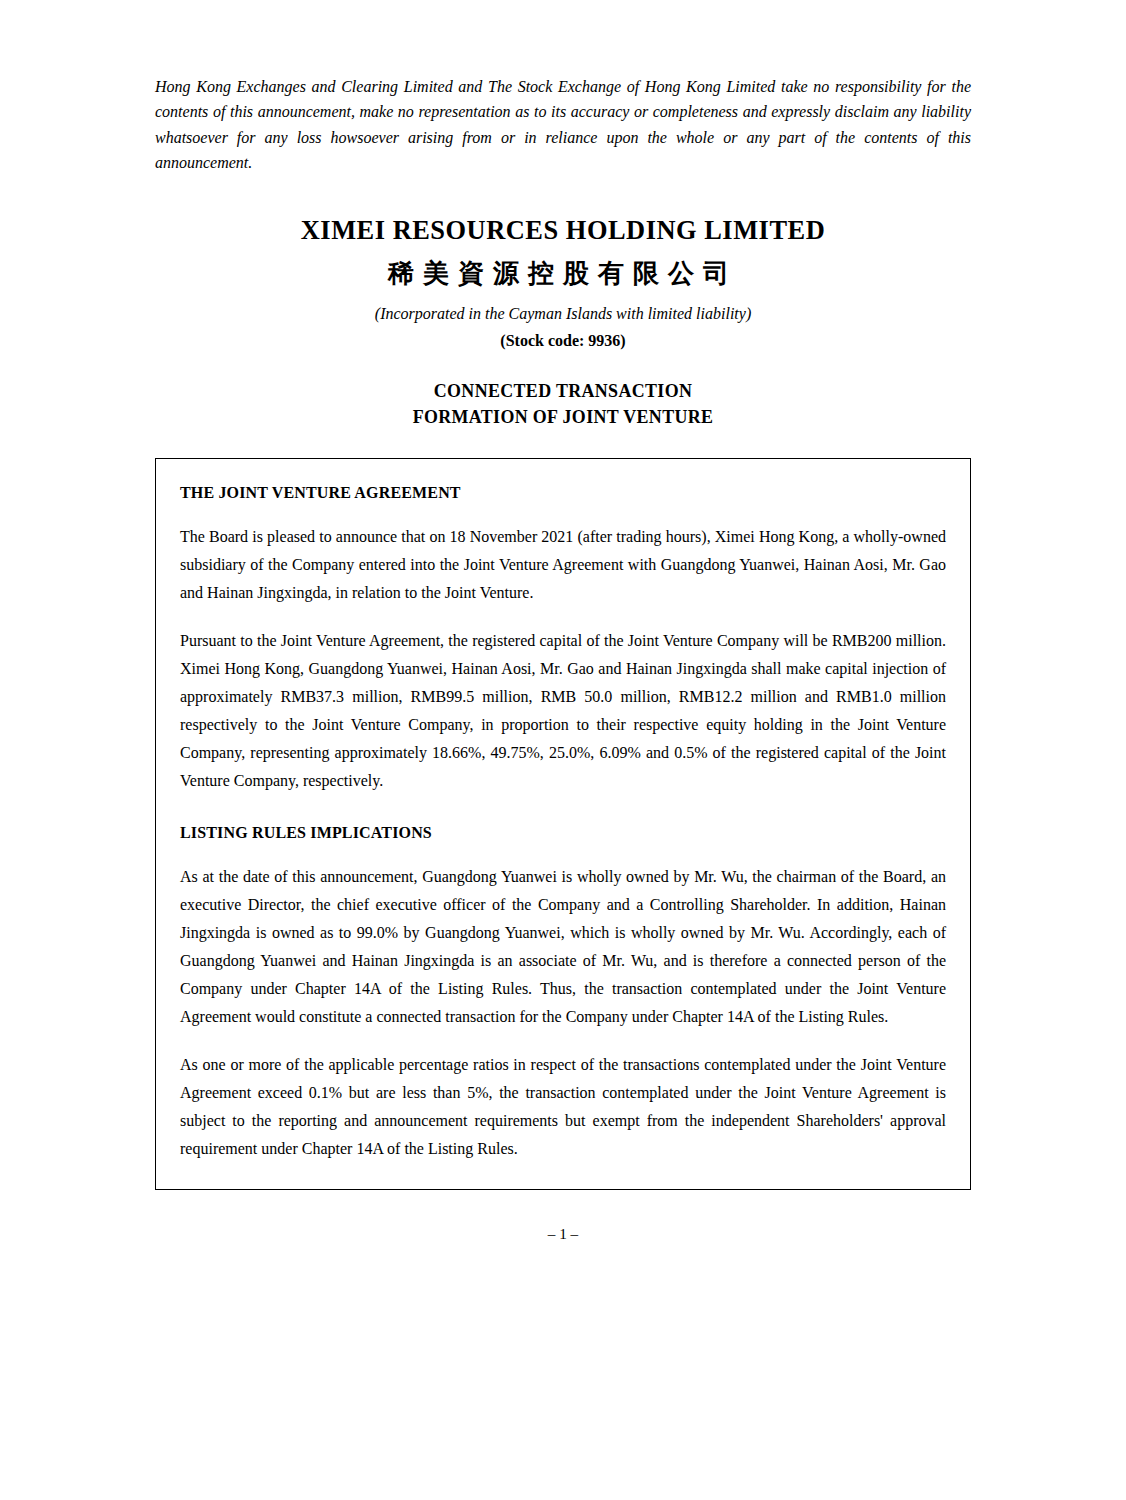Hong Kong Exchanges and Clearing Limited and The Stock Exchange of Hong Kong Limited take no responsibility for the contents of this announcement, make no representation as to its accuracy or completeness and expressly disclaim any liability whatsoever for any loss howsoever arising from or in reliance upon the whole or any part of the contents of this announcement.
XIMEI RESOURCES HOLDING LIMITED
稀美資源控股有限公司
(Incorporated in the Cayman Islands with limited liability)
(Stock code: 9936)
CONNECTED TRANSACTION
FORMATION OF JOINT VENTURE
THE JOINT VENTURE AGREEMENT
The Board is pleased to announce that on 18 November 2021 (after trading hours), Ximei Hong Kong, a wholly-owned subsidiary of the Company entered into the Joint Venture Agreement with Guangdong Yuanwei, Hainan Aosi, Mr. Gao and Hainan Jingxingda, in relation to the Joint Venture.
Pursuant to the Joint Venture Agreement, the registered capital of the Joint Venture Company will be RMB200 million. Ximei Hong Kong, Guangdong Yuanwei, Hainan Aosi, Mr. Gao and Hainan Jingxingda shall make capital injection of approximately RMB37.3 million, RMB99.5 million, RMB 50.0 million, RMB12.2 million and RMB1.0 million respectively to the Joint Venture Company, in proportion to their respective equity holding in the Joint Venture Company, representing approximately 18.66%, 49.75%, 25.0%, 6.09% and 0.5% of the registered capital of the Joint Venture Company, respectively.
LISTING RULES IMPLICATIONS
As at the date of this announcement, Guangdong Yuanwei is wholly owned by Mr. Wu, the chairman of the Board, an executive Director, the chief executive officer of the Company and a Controlling Shareholder. In addition, Hainan Jingxingda is owned as to 99.0% by Guangdong Yuanwei, which is wholly owned by Mr. Wu. Accordingly, each of Guangdong Yuanwei and Hainan Jingxingda is an associate of Mr. Wu, and is therefore a connected person of the Company under Chapter 14A of the Listing Rules. Thus, the transaction contemplated under the Joint Venture Agreement would constitute a connected transaction for the Company under Chapter 14A of the Listing Rules.
As one or more of the applicable percentage ratios in respect of the transactions contemplated under the Joint Venture Agreement exceed 0.1% but are less than 5%, the transaction contemplated under the Joint Venture Agreement is subject to the reporting and announcement requirements but exempt from the independent Shareholders' approval requirement under Chapter 14A of the Listing Rules.
– 1 –